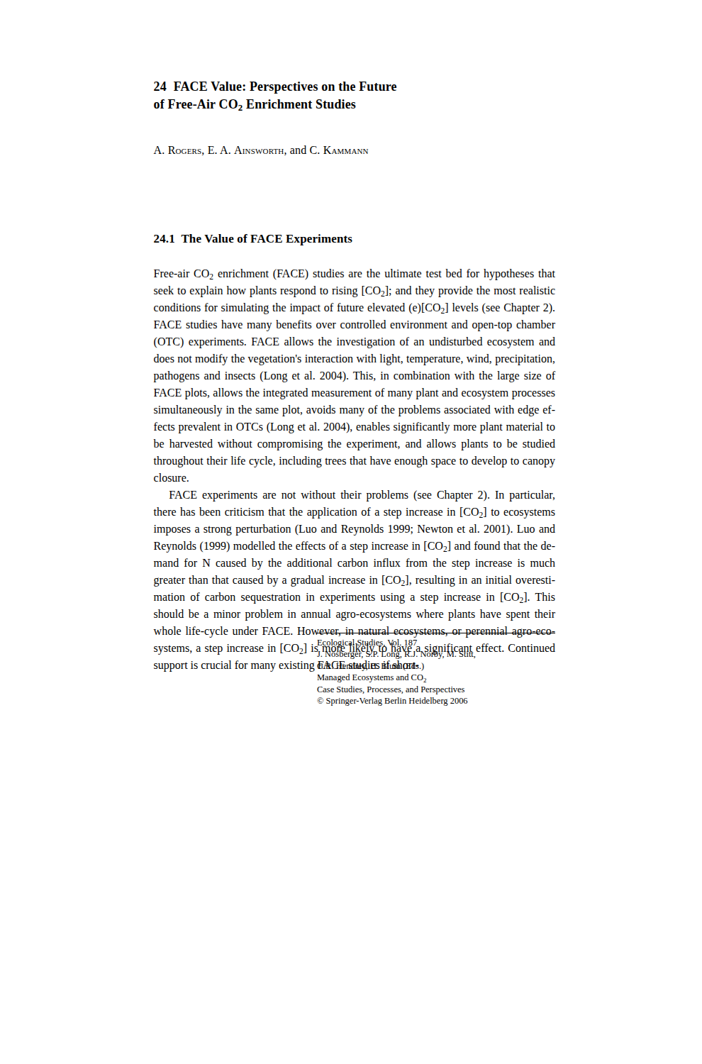24 FACE Value: Perspectives on the Future
of Free-Air CO2 Enrichment Studies
A. Rogers, E. A. Ainsworth, and C. Kammann
24.1 The Value of FACE Experiments
Free-air CO2 enrichment (FACE) studies are the ultimate test bed for hypotheses that seek to explain how plants respond to rising [CO2]; and they provide the most realistic conditions for simulating the impact of future elevated (e)[CO2] levels (see Chapter 2). FACE studies have many benefits over controlled environment and open-top chamber (OTC) experiments. FACE allows the investigation of an undisturbed ecosystem and does not modify the vegetation's interaction with light, temperature, wind, precipitation, pathogens and insects (Long et al. 2004). This, in combination with the large size of FACE plots, allows the integrated measurement of many plant and ecosystem processes simultaneously in the same plot, avoids many of the problems associated with edge effects prevalent in OTCs (Long et al. 2004), enables significantly more plant material to be harvested without compromising the experiment, and allows plants to be studied throughout their life cycle, including trees that have enough space to develop to canopy closure.
FACE experiments are not without their problems (see Chapter 2). In particular, there has been criticism that the application of a step increase in [CO2] to ecosystems imposes a strong perturbation (Luo and Reynolds 1999; Newton et al. 2001). Luo and Reynolds (1999) modelled the effects of a step increase in [CO2] and found that the demand for N caused by the additional carbon influx from the step increase is much greater than that caused by a gradual increase in [CO2], resulting in an initial overestimation of carbon sequestration in experiments using a step increase in [CO2]. This should be a minor problem in annual agro-ecosystems where plants have spent their whole life-cycle under FACE. However, in natural ecosystems, or perennial agro-ecosystems, a step increase in [CO2] is more likely to have a significant effect. Continued support is crucial for many existing FACE studies if short-
Ecological Studies, Vol. 187
J. Nösberger, S.P. Long, R.J. Norby, M. Stitt,
G.R. Hendrey, H. Blum (Eds.)
Managed Ecosystems and CO2
Case Studies, Processes, and Perspectives
© Springer-Verlag Berlin Heidelberg 2006